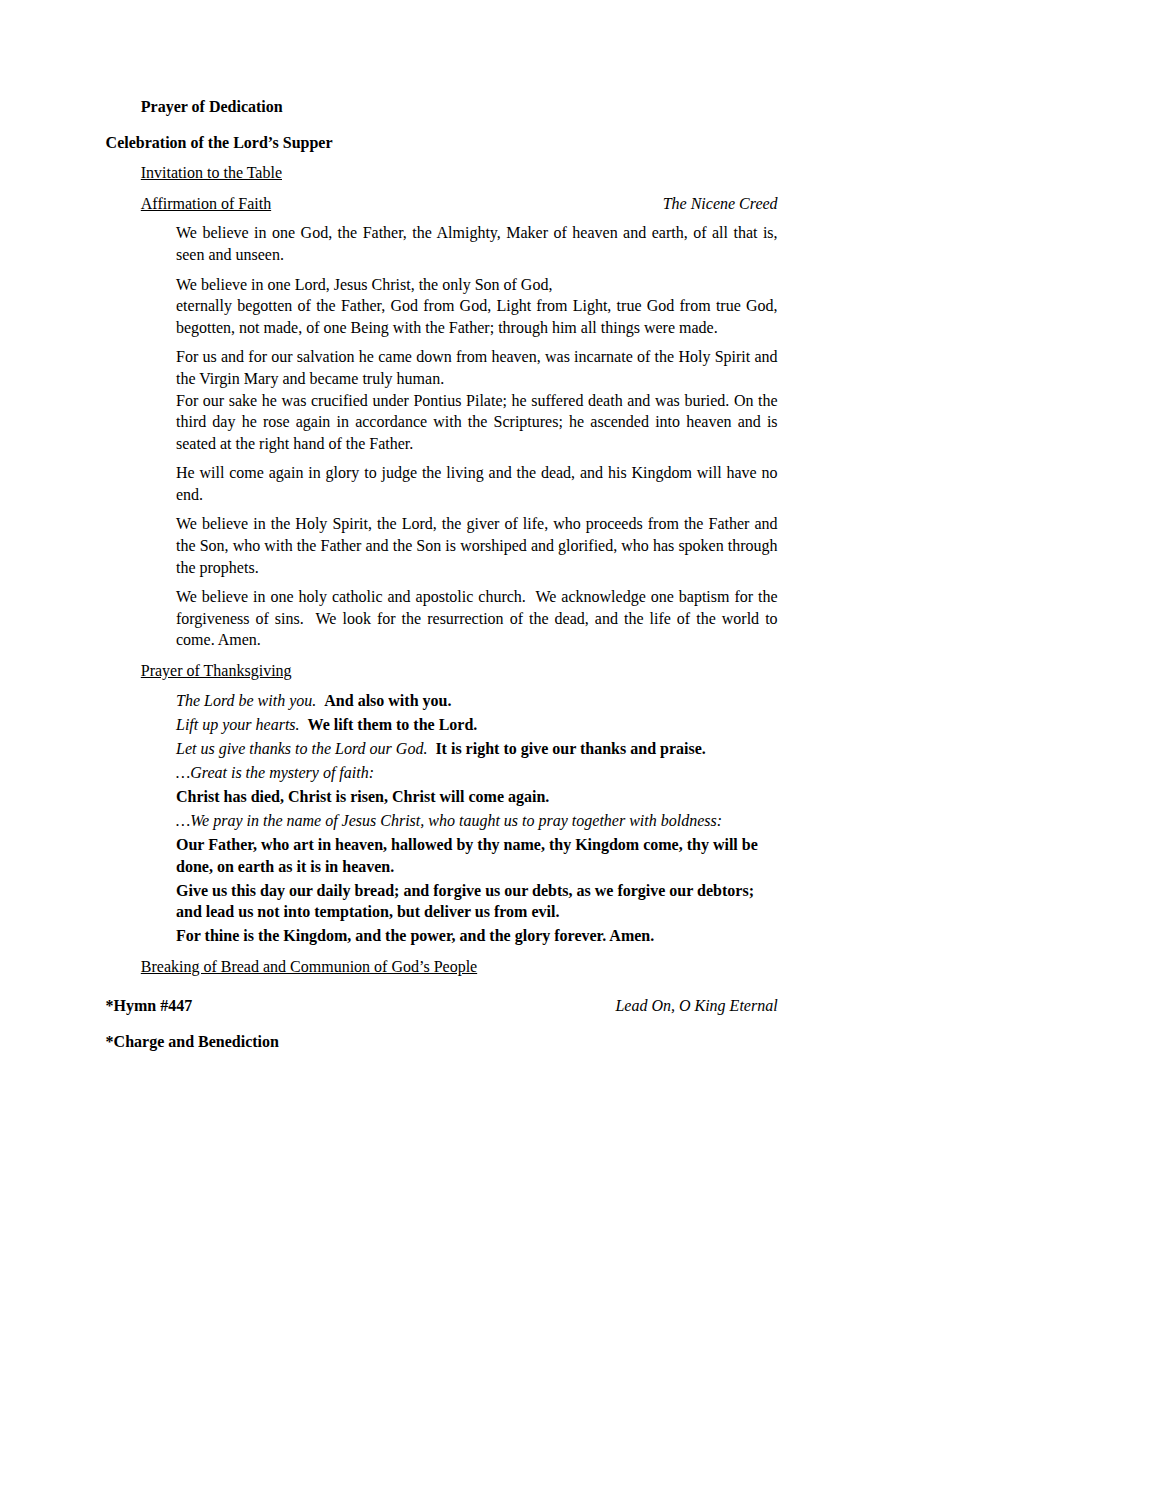Prayer of Dedication
Celebration of the Lord’s Supper
Invitation to the Table
Affirmation of Faith The Nicene Creed
We believe in one God, the Father, the Almighty, Maker of heaven and earth, of all that is, seen and unseen.
We believe in one Lord, Jesus Christ, the only Son of God,
eternally begotten of the Father, God from God, Light from Light, true God from true God, begotten, not made, of one Being with the Father; through him all things were made.
For us and for our salvation he came down from heaven, was incarnate of the Holy Spirit and the Virgin Mary and became truly human.
For our sake he was crucified under Pontius Pilate; he suffered death and was buried. On the third day he rose again in accordance with the Scriptures; he ascended into heaven and is seated at the right hand of the Father.
He will come again in glory to judge the living and the dead, and his Kingdom will have no end.
We believe in the Holy Spirit, the Lord, the giver of life, who proceeds from the Father and the Son, who with the Father and the Son is worshiped and glorified, who has spoken through the prophets.
We believe in one holy catholic and apostolic church. We acknowledge one baptism for the forgiveness of sins. We look for the resurrection of the dead, and the life of the world to come. Amen.
Prayer of Thanksgiving
The Lord be with you. And also with you.
Lift up your hearts. We lift them to the Lord.
Let us give thanks to the Lord our God. It is right to give our thanks and praise.
…Great is the mystery of faith:
Christ has died, Christ is risen, Christ will come again.
…We pray in the name of Jesus Christ, who taught us to pray together with boldness:
Our Father, who art in heaven, hallowed by thy name, thy Kingdom come, thy will be done, on earth as it is in heaven.
Give us this day our daily bread; and forgive us our debts, as we forgive our debtors; and lead us not into temptation, but deliver us from evil.
For thine is the Kingdom, and the power, and the glory forever. Amen.
Breaking of Bread and Communion of God’s People
*Hymn #447 Lead On, O King Eternal
*Charge and Benediction